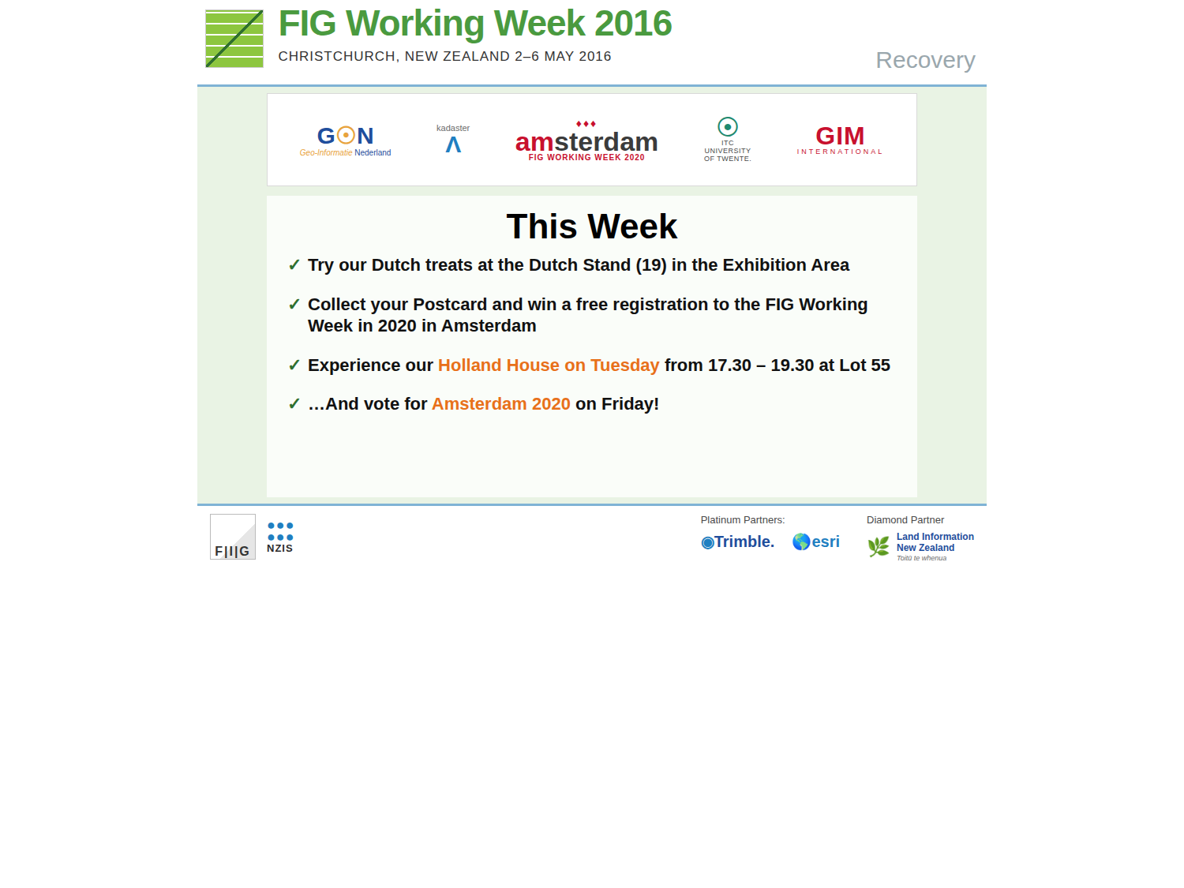FIG Working Week 2016
CHRISTCHURCH, NEW ZEALAND 2–6 MAY 2016
Recovery
G☉N
Geo-Informatie Nederland
kadaster Λ
♦♦♦
amsterdam
FIG WORKING WEEK 2020
⦿
ITC
UNIVERSITY
OF TWENTE.
GIM
INTERNATIONAL
This Week
Try our Dutch treats at the Dutch Stand (19) in the Exhibition Area
Collect your Postcard and win a free registration to the FIG Working Week in 2020 in Amsterdam
Experience our Holland House on Tuesday from 17.30 – 19.30 at Lot 55
…And vote for Amsterdam 2020 on Friday!
F|I|G
●●●
●●●NZIS
Platinum Partners:
◉Trimble. 🌎esri
Diamond Partner
🌿 Land Information
New ZealandToitū te whenua